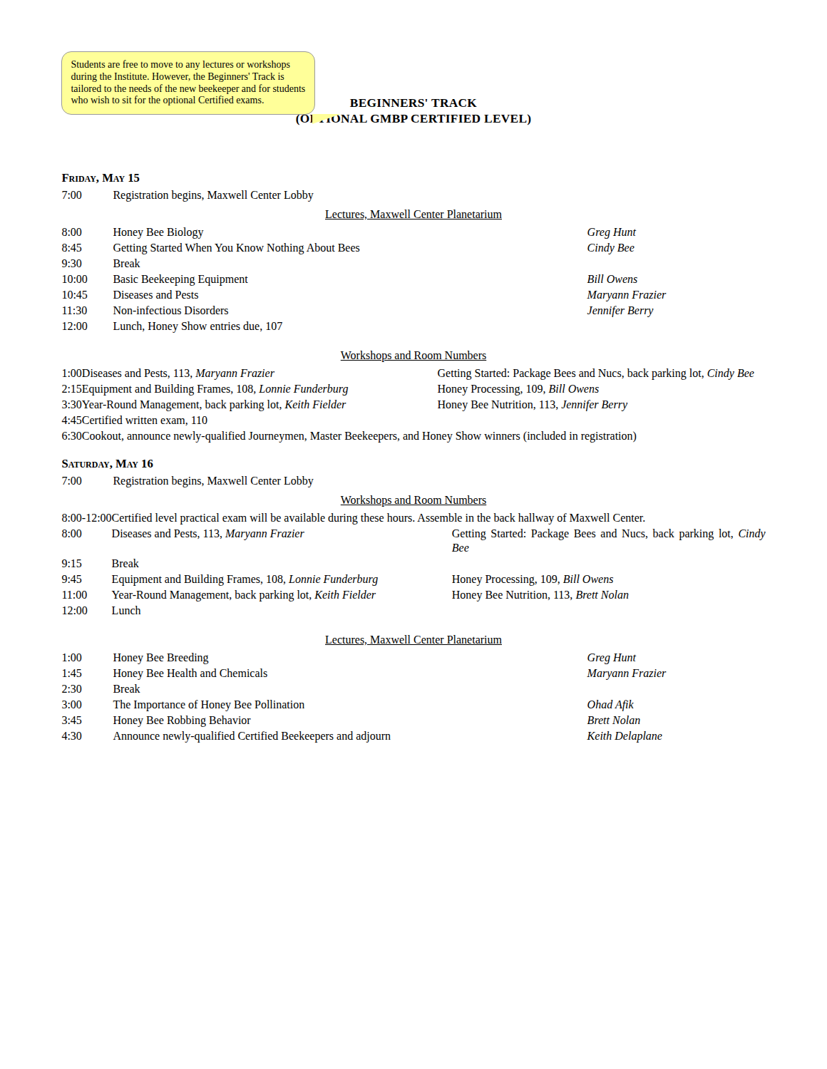Students are free to move to any lectures or workshops during the Institute. However, the Beginners' Track is tailored to the needs of the new beekeeper and for students who wish to sit for the optional Certified exams.
BEGINNERS' TRACK (OPTIONAL GMBP CERTIFIED LEVEL)
Friday, May 15
| 7:00 | Registration begins, Maxwell Center Lobby |
Lectures, Maxwell Center Planetarium
| 8:00 | Honey Bee Biology | Greg Hunt |
| 8:45 | Getting Started When You Know Nothing About Bees | Cindy Bee |
| 9:30 | Break | |
| 10:00 | Basic Beekeeping Equipment | Bill Owens |
| 10:45 | Diseases and Pests | Maryann Frazier |
| 11:30 | Non-infectious Disorders | Jennifer Berry |
| 12:00 | Lunch, Honey Show entries due, 107 |
Workshops and Room Numbers
| 1:00 | Diseases and Pests, 113, Maryann Frazier | Getting Started: Package Bees and Nucs, back parking lot, Cindy Bee |
| 2:15 | Equipment and Building Frames, 108, Lonnie Funderburg | Honey Processing, 109, Bill Owens |
| 3:30 | Year-Round Management, back parking lot, Keith Fielder | Honey Bee Nutrition, 113, Jennifer Berry |
| 4:45 | Certified written exam, 110 |
| 6:30 | Cookout, announce newly-qualified Journeymen, Master Beekeepers, and Honey Show winners (included in registration) |
Saturday, May 16
| 7:00 | Registration begins, Maxwell Center Lobby |
Workshops and Room Numbers
| 8:00-12:00 | Certified level practical exam will be available during these hours. Assemble in the back hallway of Maxwell Center. |
| 8:00 | Diseases and Pests, 113, Maryann Frazier | Getting Started: Package Bees and Nucs, back parking lot, Cindy Bee |
| 9:15 | Break |
| 9:45 | Equipment and Building Frames, 108, Lonnie Funderburg | Honey Processing, 109, Bill Owens |
| 11:00 | Year-Round Management, back parking lot, Keith Fielder | Honey Bee Nutrition, 113, Brett Nolan |
| 12:00 | Lunch |
Lectures, Maxwell Center Planetarium
| 1:00 | Honey Bee Breeding | Greg Hunt |
| 1:45 | Honey Bee Health and Chemicals | Maryann Frazier |
| 2:30 | Break | |
| 3:00 | The Importance of Honey Bee Pollination | Ohad Afik |
| 3:45 | Honey Bee Robbing Behavior | Brett Nolan |
| 4:30 | Announce newly-qualified Certified Beekeepers and adjourn | Keith Delaplane |